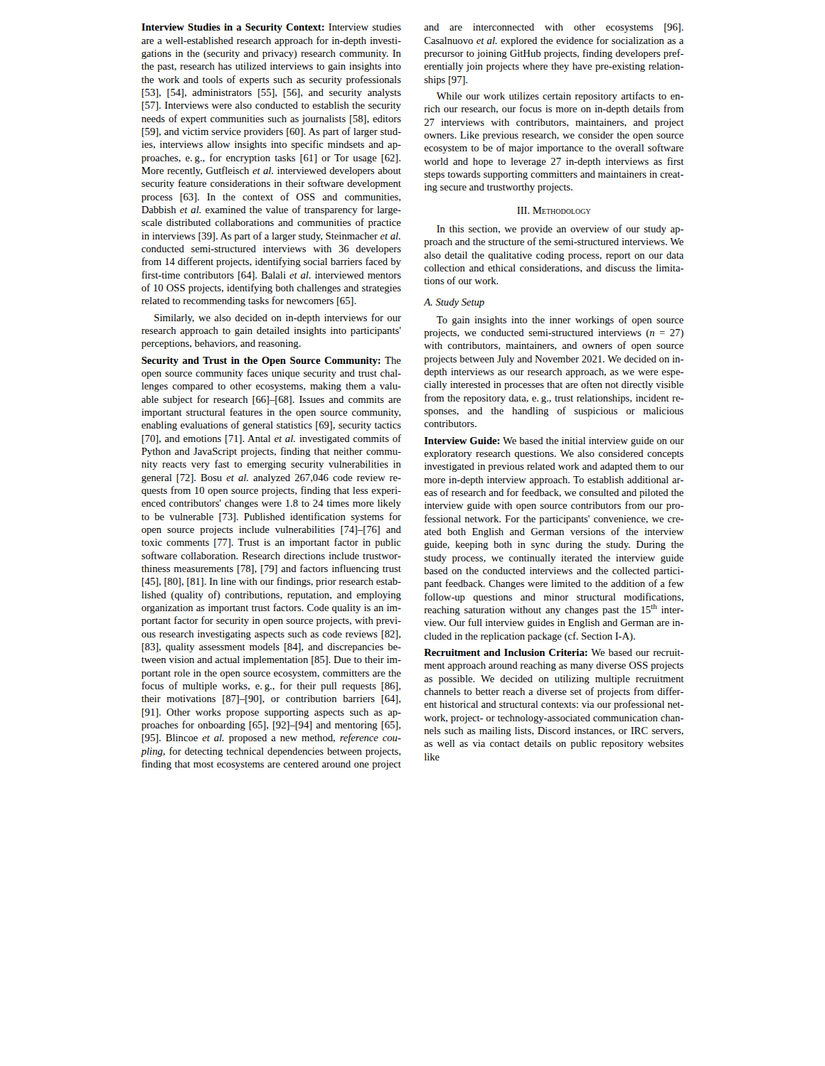Interview Studies in a Security Context: Interview studies are a well-established research approach for in-depth investigations in the (security and privacy) research community. In the past, research has utilized interviews to gain insights into the work and tools of experts such as security professionals [53], [54], administrators [55], [56], and security analysts [57]. Interviews were also conducted to establish the security needs of expert communities such as journalists [58], editors [59], and victim service providers [60]. As part of larger studies, interviews allow insights into specific mindsets and approaches, e. g., for encryption tasks [61] or Tor usage [62]. More recently, Gutfleisch et al. interviewed developers about security feature considerations in their software development process [63]. In the context of OSS and communities, Dabbish et al. examined the value of transparency for large-scale distributed collaborations and communities of practice in interviews [39]. As part of a larger study, Steinmacher et al. conducted semi-structured interviews with 36 developers from 14 different projects, identifying social barriers faced by first-time contributors [64]. Balali et al. interviewed mentors of 10 OSS projects, identifying both challenges and strategies related to recommending tasks for newcomers [65].
Similarly, we also decided on in-depth interviews for our research approach to gain detailed insights into participants' perceptions, behaviors, and reasoning.
Security and Trust in the Open Source Community: The open source community faces unique security and trust challenges compared to other ecosystems, making them a valuable subject for research [66]–[68]. Issues and commits are important structural features in the open source community, enabling evaluations of general statistics [69], security tactics [70], and emotions [71]. Antal et al. investigated commits of Python and JavaScript projects, finding that neither community reacts very fast to emerging security vulnerabilities in general [72]. Bosu et al. analyzed 267,046 code review requests from 10 open source projects, finding that less experienced contributors' changes were 1.8 to 24 times more likely to be vulnerable [73]. Published identification systems for open source projects include vulnerabilities [74]–[76] and toxic comments [77]. Trust is an important factor in public software collaboration. Research directions include trustworthiness measurements [78], [79] and factors influencing trust [45], [80], [81]. In line with our findings, prior research established (quality of) contributions, reputation, and employing organization as important trust factors. Code quality is an important factor for security in open source projects, with previous research investigating aspects such as code reviews [82], [83], quality assessment models [84], and discrepancies between vision and actual implementation [85]. Due to their important role in the open source ecosystem, committers are the focus of multiple works, e. g., for their pull requests [86], their motivations [87]–[90], or contribution barriers [64], [91]. Other works propose supporting aspects such as approaches for onboarding [65], [92]–[94] and mentoring [65], [95]. Blincoe et al. proposed a new method, reference coupling, for detecting technical dependencies between projects, finding that most ecosystems are centered around one project and are interconnected with other ecosystems [96]. Casalnuovo et al. explored the evidence for socialization as a precursor to joining GitHub projects, finding developers preferentially join projects where they have pre-existing relationships [97].
While our work utilizes certain repository artifacts to enrich our research, our focus is more on in-depth details from 27 interviews with contributors, maintainers, and project owners. Like previous research, we consider the open source ecosystem to be of major importance to the overall software world and hope to leverage 27 in-depth interviews as first steps towards supporting committers and maintainers in creating secure and trustworthy projects.
III. Methodology
In this section, we provide an overview of our study approach and the structure of the semi-structured interviews. We also detail the qualitative coding process, report on our data collection and ethical considerations, and discuss the limitations of our work.
A. Study Setup
To gain insights into the inner workings of open source projects, we conducted semi-structured interviews (n = 27) with contributors, maintainers, and owners of open source projects between July and November 2021. We decided on in-depth interviews as our research approach, as we were especially interested in processes that are often not directly visible from the repository data, e. g., trust relationships, incident responses, and the handling of suspicious or malicious contributors.
Interview Guide: We based the initial interview guide on our exploratory research questions. We also considered concepts investigated in previous related work and adapted them to our more in-depth interview approach. To establish additional areas of research and for feedback, we consulted and piloted the interview guide with open source contributors from our professional network. For the participants' convenience, we created both English and German versions of the interview guide, keeping both in sync during the study. During the study process, we continually iterated the interview guide based on the conducted interviews and the collected participant feedback. Changes were limited to the addition of a few follow-up questions and minor structural modifications, reaching saturation without any changes past the 15th interview. Our full interview guides in English and German are included in the replication package (cf. Section I-A).
Recruitment and Inclusion Criteria: We based our recruitment approach around reaching as many diverse OSS projects as possible. We decided on utilizing multiple recruitment channels to better reach a diverse set of projects from different historical and structural contexts: via our professional network, project- or technology-associated communication channels such as mailing lists, Discord instances, or IRC servers, as well as via contact details on public repository websites like